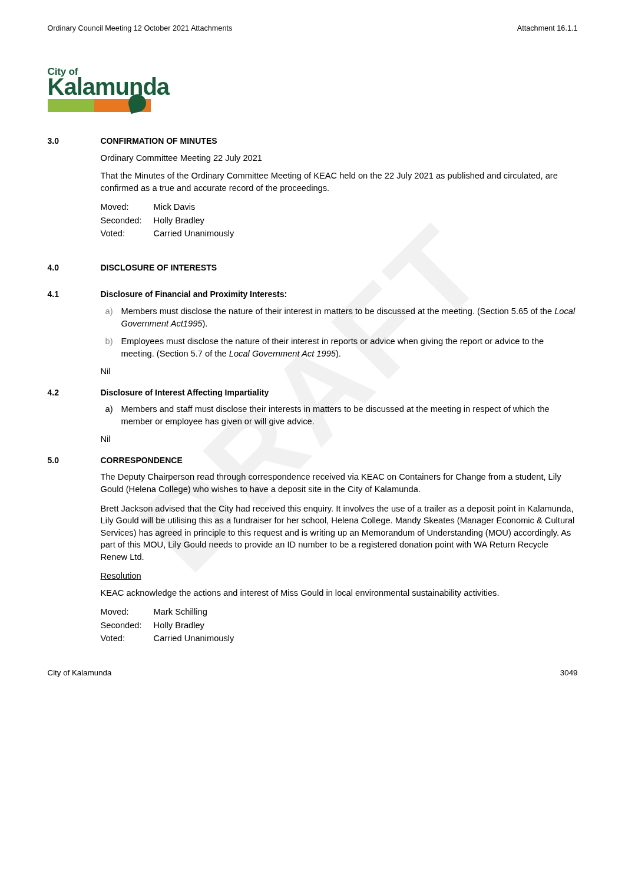DRAFT
Ordinary Council Meeting 12 October 2021 Attachments
Attachment 16.1.1
City of
Kalamunda
3.0
CONFIRMATION OF MINUTES
Ordinary Committee Meeting 22 July 2021
That the Minutes of the Ordinary Committee Meeting of KEAC held on the 22 July 2021 as published and circulated, are confirmed as a true and accurate record of the proceedings.
Moved:
Mick Davis
Seconded:
Holly Bradley
Voted:
Carried Unanimously
4.0
DISCLOSURE OF INTERESTS
4.1
Disclosure of Financial and Proximity Interests:
Members must disclose the nature of their interest in matters to be discussed at the meeting. (Section 5.65 of the Local Government Act1995).
Employees must disclose the nature of their interest in reports or advice when giving the report or advice to the meeting. (Section 5.7 of the Local Government Act 1995).
Nil
4.2
Disclosure of Interest Affecting Impartiality
Members and staff must disclose their interests in matters to be discussed at the meeting in respect of which the member or employee has given or will give advice.
Nil
5.0
CORRESPONDENCE
The Deputy Chairperson read through correspondence received via KEAC on Containers for Change from a student, Lily Gould (Helena College) who wishes to have a deposit site in the City of Kalamunda.
Brett Jackson advised that the City had received this enquiry. It involves the use of a trailer as a deposit point in Kalamunda, Lily Gould will be utilising this as a fundraiser for her school, Helena College. Mandy Skeates (Manager Economic & Cultural Services) has agreed in principle to this request and is writing up an Memorandum of Understanding (MOU) accordingly. As part of this MOU, Lily Gould needs to provide an ID number to be a registered donation point with WA Return Recycle Renew Ltd.
Resolution
KEAC acknowledge the actions and interest of Miss Gould in local environmental sustainability activities.
Moved:
Mark Schilling
Seconded:
Holly Bradley
Voted:
Carried Unanimously
City of Kalamunda
3049